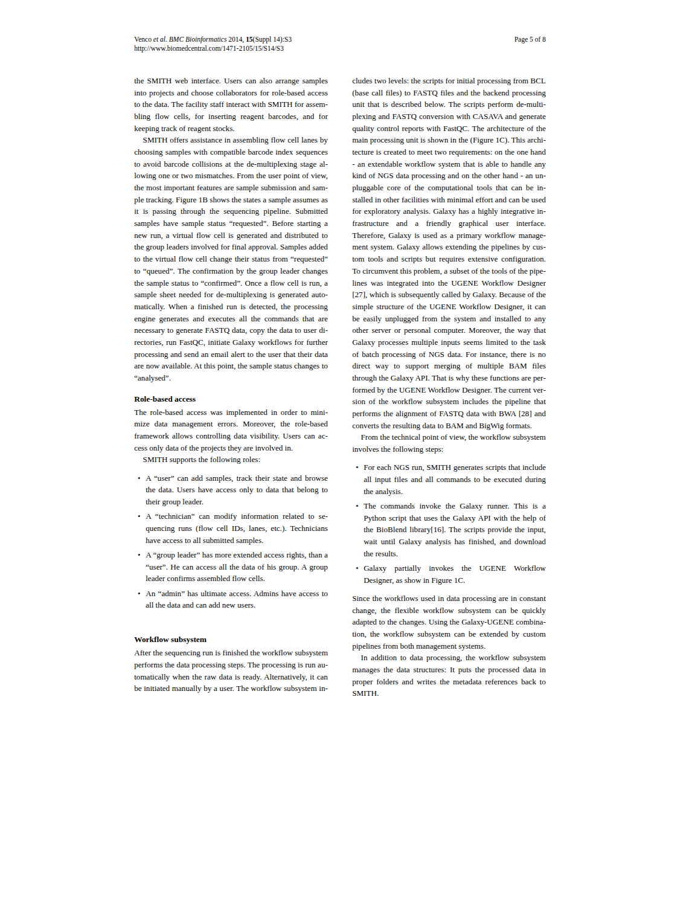Venco et al. BMC Bioinformatics 2014, 15(Suppl 14):S3 http://www.biomedcentral.com/1471-2105/15/S14/S3
Page 5 of 8
the SMITH web interface. Users can also arrange samples into projects and choose collaborators for role-based access to the data. The facility staff interact with SMITH for assembling flow cells, for inserting reagent barcodes, and for keeping track of reagent stocks.
SMITH offers assistance in assembling flow cell lanes by choosing samples with compatible barcode index sequences to avoid barcode collisions at the de-multiplexing stage allowing one or two mismatches. From the user point of view, the most important features are sample submission and sample tracking. Figure 1B shows the states a sample assumes as it is passing through the sequencing pipeline. Submitted samples have sample status “requested”. Before starting a new run, a virtual flow cell is generated and distributed to the group leaders involved for final approval. Samples added to the virtual flow cell change their status from “requested” to “queued”. The confirmation by the group leader changes the sample status to “confirmed”. Once a flow cell is run, a sample sheet needed for de-multiplexing is generated automatically. When a finished run is detected, the processing engine generates and executes all the commands that are necessary to generate FASTQ data, copy the data to user directories, run FastQC, initiate Galaxy workflows for further processing and send an email alert to the user that their data are now available. At this point, the sample status changes to “analysed”.
Role-based access
The role-based access was implemented in order to minimize data management errors. Moreover, the role-based framework allows controlling data visibility. Users can access only data of the projects they are involved in.
SMITH supports the following roles:
A “user” can add samples, track their state and browse the data. Users have access only to data that belong to their group leader.
A “technician” can modify information related to sequencing runs (flow cell IDs, lanes, etc.). Technicians have access to all submitted samples.
A “group leader” has more extended access rights, than a “user”. He can access all the data of his group. A group leader confirms assembled flow cells.
An “admin” has ultimate access. Admins have access to all the data and can add new users.
Workflow subsystem
After the sequencing run is finished the workflow subsystem performs the data processing steps. The processing is run automatically when the raw data is ready. Alternatively, it can be initiated manually by a user. The workflow subsystem includes two levels: the scripts for initial processing from BCL (base call files) to FASTQ files and the backend processing unit that is described below. The scripts perform de-multiplexing and FASTQ conversion with CASAVA and generate quality control reports with FastQC. The architecture of the main processing unit is shown in the (Figure 1C). This architecture is created to meet two requirements: on the one hand - an extendable workflow system that is able to handle any kind of NGS data processing and on the other hand - an un-pluggable core of the computational tools that can be installed in other facilities with minimal effort and can be used for exploratory analysis. Galaxy has a highly integrative infrastructure and a friendly graphical user interface. Therefore, Galaxy is used as a primary workflow management system. Galaxy allows extending the pipelines by custom tools and scripts but requires extensive configuration. To circumvent this problem, a subset of the tools of the pipelines was integrated into the UGENE Workflow Designer [27], which is subsequently called by Galaxy. Because of the simple structure of the UGENE Workflow Designer, it can be easily unplugged from the system and installed to any other server or personal computer. Moreover, the way that Galaxy processes multiple inputs seems limited to the task of batch processing of NGS data. For instance, there is no direct way to support merging of multiple BAM files through the Galaxy API. That is why these functions are performed by the UGENE Workflow Designer. The current version of the workflow subsystem includes the pipeline that performs the alignment of FASTQ data with BWA [28] and converts the resulting data to BAM and BigWig formats.
From the technical point of view, the workflow subsystem involves the following steps:
For each NGS run, SMITH generates scripts that include all input files and all commands to be executed during the analysis.
The commands invoke the Galaxy runner. This is a Python script that uses the Galaxy API with the help of the BioBlend library[16]. The scripts provide the input, wait until Galaxy analysis has finished, and download the results.
Galaxy partially invokes the UGENE Workflow Designer, as show in Figure 1C.
Since the workflows used in data processing are in constant change, the flexible workflow subsystem can be quickly adapted to the changes. Using the Galaxy-UGENE combination, the workflow subsystem can be extended by custom pipelines from both management systems.
In addition to data processing, the workflow subsystem manages the data structures: It puts the processed data in proper folders and writes the metadata references back to SMITH.